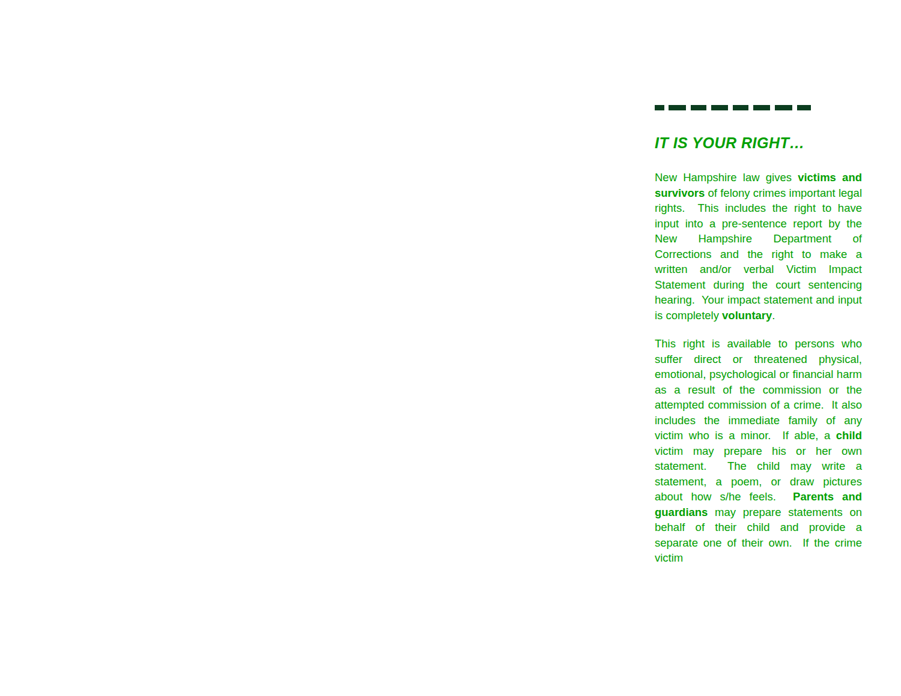IT IS YOUR RIGHT…
New Hampshire law gives victims and survivors of felony crimes important legal rights. This includes the right to have input into a pre-sentence report by the New Hampshire Department of Corrections and the right to make a written and/or verbal Victim Impact Statement during the court sentencing hearing. Your impact statement and input is completely voluntary.
This right is available to persons who suffer direct or threatened physical, emotional, psychological or financial harm as a result of the commission or the attempted commission of a crime. It also includes the immediate family of any victim who is a minor. If able, a child victim may prepare his or her own statement. The child may write a statement, a poem, or draw pictures about how s/he feels. Parents and guardians may prepare statements on behalf of their child and provide a separate one of their own. If the crime victim